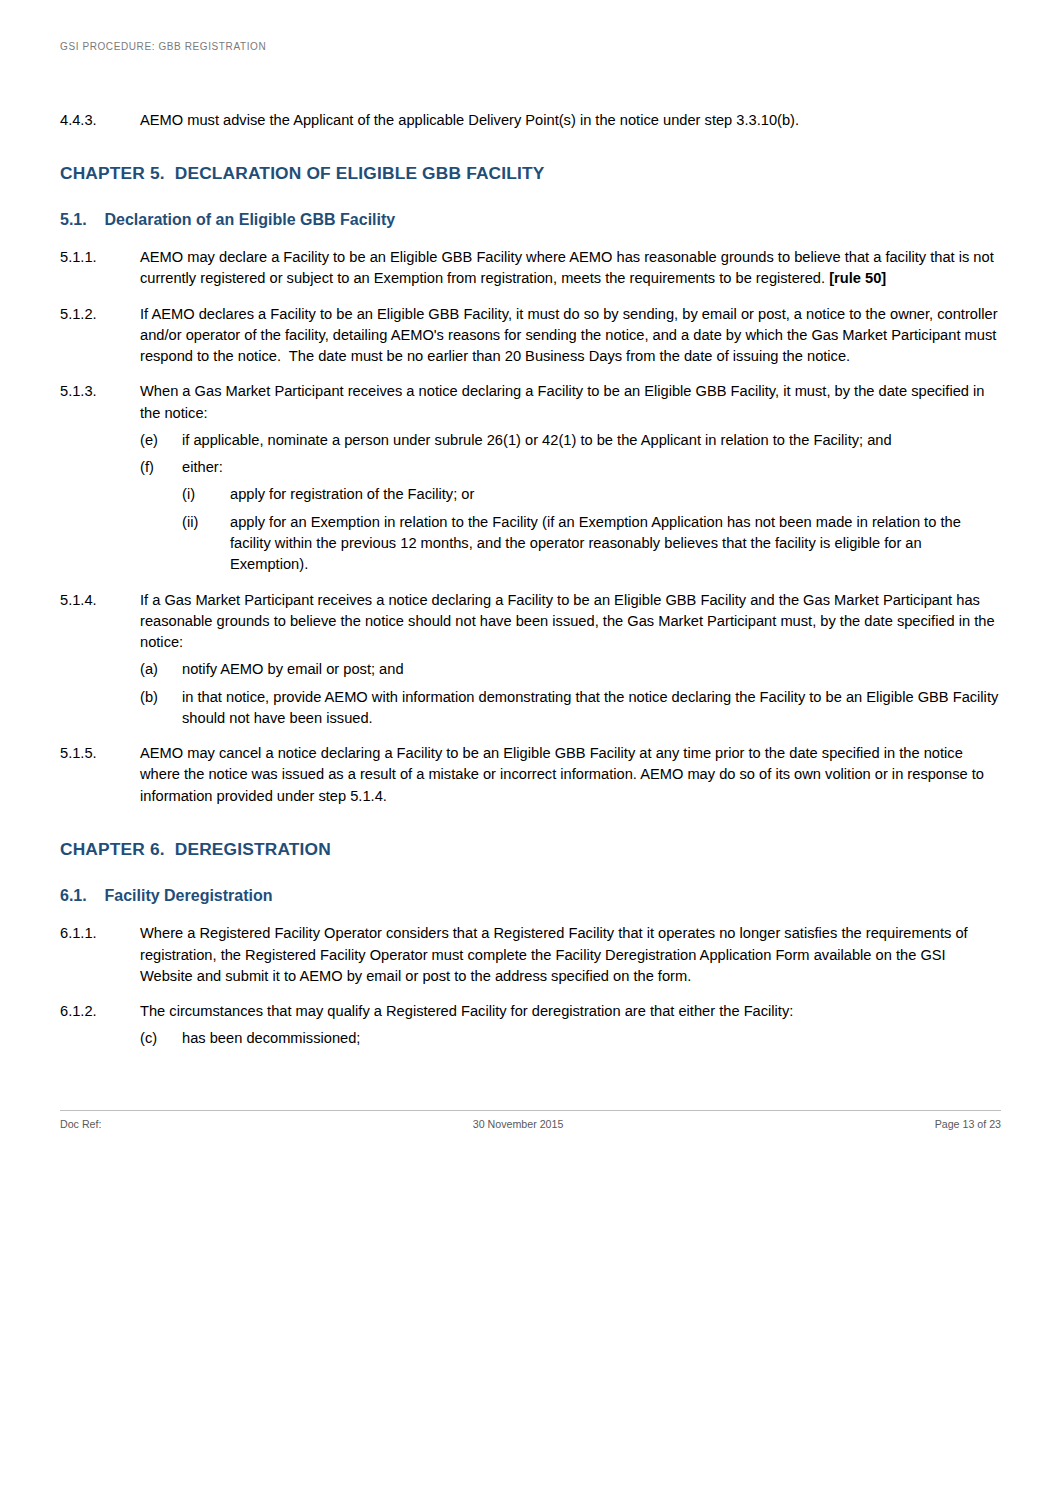GSI PROCEDURE: GBB REGISTRATION
4.4.3.
AEMO must advise the Applicant of the applicable Delivery Point(s) in the notice under step 3.3.10(b).
CHAPTER 5. DECLARATION OF ELIGIBLE GBB FACILITY
5.1. Declaration of an Eligible GBB Facility
5.1.1.
AEMO may declare a Facility to be an Eligible GBB Facility where AEMO has reasonable grounds to believe that a facility that is not currently registered or subject to an Exemption from registration, meets the requirements to be registered. [rule 50]
5.1.2.
If AEMO declares a Facility to be an Eligible GBB Facility, it must do so by sending, by email or post, a notice to the owner, controller and/or operator of the facility, detailing AEMO's reasons for sending the notice, and a date by which the Gas Market Participant must respond to the notice. The date must be no earlier than 20 Business Days from the date of issuing the notice.
5.1.3.
When a Gas Market Participant receives a notice declaring a Facility to be an Eligible GBB Facility, it must, by the date specified in the notice:
(e)
if applicable, nominate a person under subrule 26(1) or 42(1) to be the Applicant in relation to the Facility; and
(f)
either:
(i)
apply for registration of the Facility; or
(ii)
apply for an Exemption in relation to the Facility (if an Exemption Application has not been made in relation to the facility within the previous 12 months, and the operator reasonably believes that the facility is eligible for an Exemption).
5.1.4.
If a Gas Market Participant receives a notice declaring a Facility to be an Eligible GBB Facility and the Gas Market Participant has reasonable grounds to believe the notice should not have been issued, the Gas Market Participant must, by the date specified in the notice:
(a)
notify AEMO by email or post; and
(b)
in that notice, provide AEMO with information demonstrating that the notice declaring the Facility to be an Eligible GBB Facility should not have been issued.
5.1.5.
AEMO may cancel a notice declaring a Facility to be an Eligible GBB Facility at any time prior to the date specified in the notice where the notice was issued as a result of a mistake or incorrect information. AEMO may do so of its own volition or in response to information provided under step 5.1.4.
CHAPTER 6. DEREGISTRATION
6.1. Facility Deregistration
6.1.1.
Where a Registered Facility Operator considers that a Registered Facility that it operates no longer satisfies the requirements of registration, the Registered Facility Operator must complete the Facility Deregistration Application Form available on the GSI Website and submit it to AEMO by email or post to the address specified on the form.
6.1.2.
The circumstances that may qualify a Registered Facility for deregistration are that either the Facility:
(c)
has been decommissioned;
Doc Ref:
30 November 2015
Page 13 of 23